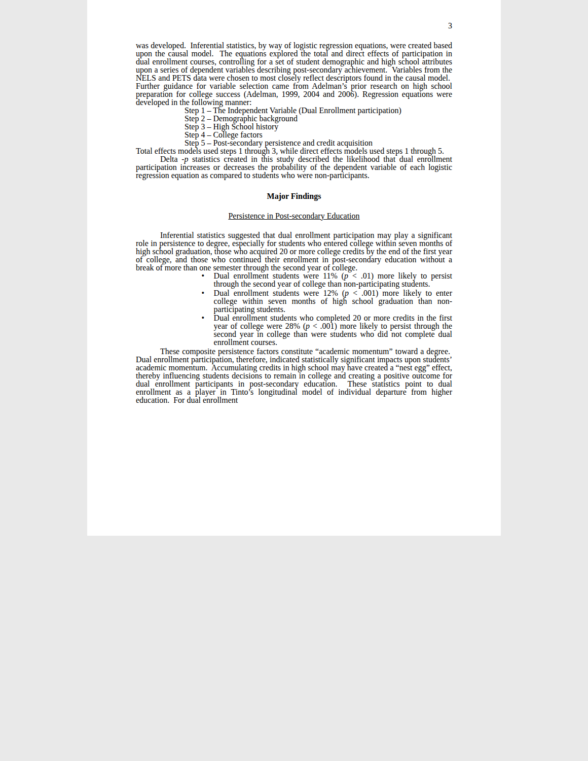3
was developed. Inferential statistics, by way of logistic regression equations, were created based upon the causal model. The equations explored the total and direct effects of participation in dual enrollment courses, controlling for a set of student demographic and high school attributes upon a series of dependent variables describing post-secondary achievement. Variables from the NELS and PETS data were chosen to most closely reflect descriptors found in the causal model. Further guidance for variable selection came from Adelman’s prior research on high school preparation for college success (Adelman, 1999, 2004 and 2006). Regression equations were developed in the following manner:
Step 1 – The Independent Variable (Dual Enrollment participation)
Step 2 – Demographic background
Step 3 – High School history
Step 4 – College factors
Step 5 – Post-secondary persistence and credit acquisition
Total effects models used steps 1 through 3, while direct effects models used steps 1 through 5.
Delta -p statistics created in this study described the likelihood that dual enrollment participation increases or decreases the probability of the dependent variable of each logistic regression equation as compared to students who were non-participants.
Major Findings
Persistence in Post-secondary Education
Inferential statistics suggested that dual enrollment participation may play a significant role in persistence to degree, especially for students who entered college within seven months of high school graduation, those who acquired 20 or more college credits by the end of the first year of college, and those who continued their enrollment in post-secondary education without a break of more than one semester through the second year of college.
Dual enrollment students were 11% (p < .01) more likely to persist through the second year of college than non-participating students.
Dual enrollment students were 12% (p < .001) more likely to enter college within seven months of high school graduation than non-participating students.
Dual enrollment students who completed 20 or more credits in the first year of college were 28% (p < .001) more likely to persist through the second year in college than were students who did not complete dual enrollment courses.
These composite persistence factors constitute “academic momentum” toward a degree. Dual enrollment participation, therefore, indicated statistically significant impacts upon students’ academic momentum. Accumulating credits in high school may have created a “nest egg” effect, thereby influencing students decisions to remain in college and creating a positive outcome for dual enrollment participants in post-secondary education. These statistics point to dual enrollment as a player in Tinto’s longitudinal model of individual departure from higher education. For dual enrollment